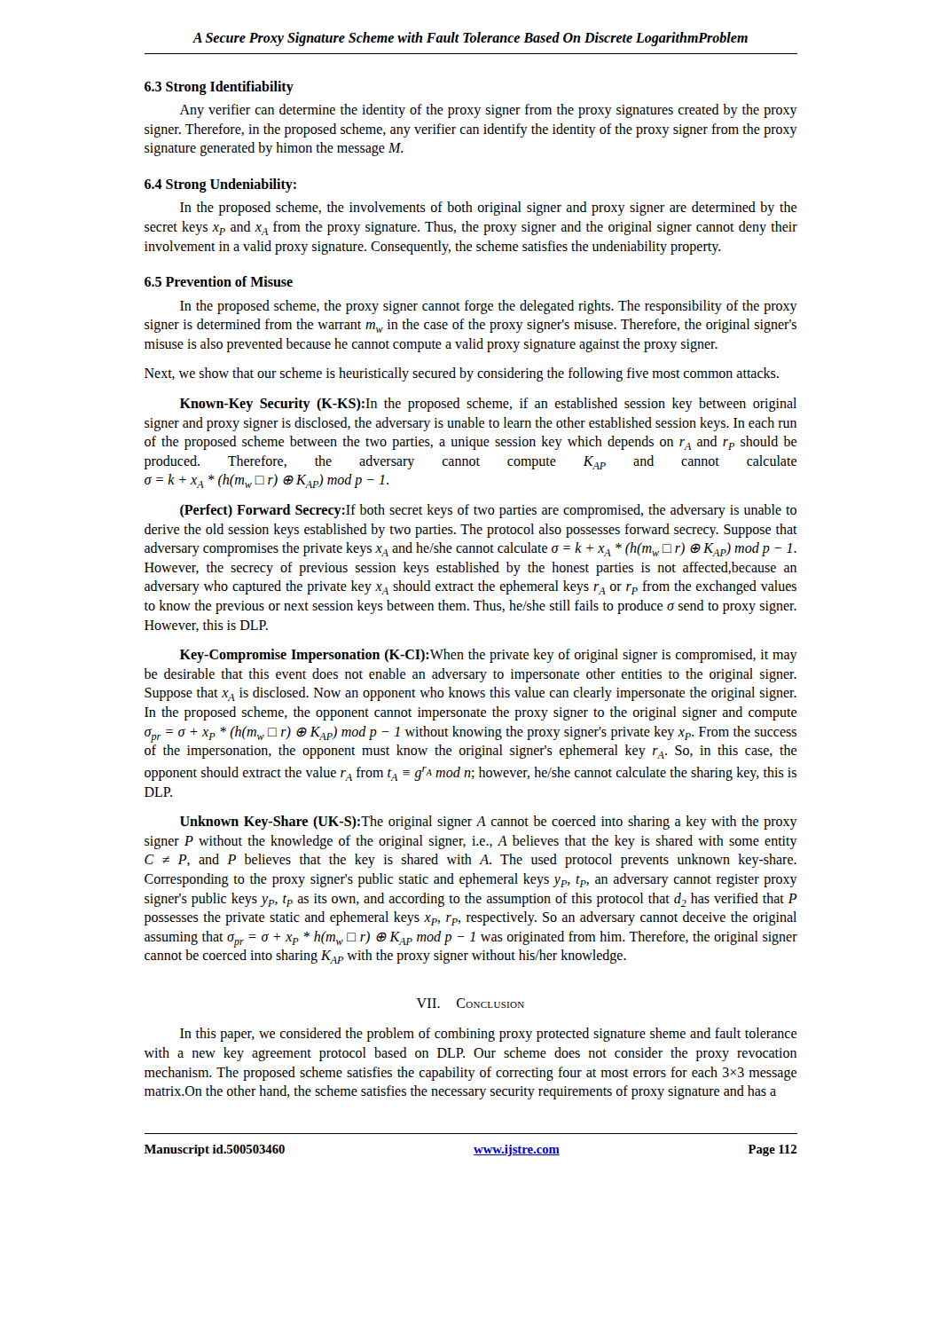A Secure Proxy Signature Scheme with Fault Tolerance Based On Discrete LogarithmProblem
6.3 Strong Identifiability
Any verifier can determine the identity of the proxy signer from the proxy signatures created by the proxy signer. Therefore, in the proposed scheme, any verifier can identify the identity of the proxy signer from the proxy signature generated by himon the message M.
6.4 Strong Undeniability:
In the proposed scheme, the involvements of both original signer and proxy signer are determined by the secret keys xP and xA from the proxy signature. Thus, the proxy signer and the original signer cannot deny their involvement in a valid proxy signature. Consequently, the scheme satisfies the undeniability property.
6.5 Prevention of Misuse
In the proposed scheme, the proxy signer cannot forge the delegated rights. The responsibility of the proxy signer is determined from the warrant mw in the case of the proxy signer's misuse. Therefore, the original signer's misuse is also prevented because he cannot compute a valid proxy signature against the proxy signer.
Next, we show that our scheme is heuristically secured by considering the following five most common attacks.
Known-Key Security (K-KS): In the proposed scheme, if an established session key between original signer and proxy signer is disclosed, the adversary is unable to learn the other established session keys. In each run of the proposed scheme between the two parties, a unique session key which depends on rA and rP should be produced. Therefore, the adversary cannot compute KAP and cannot calculate σ = k + xA * (h(mw □ r) ⊕ KAP) mod p − 1.
(Perfect) Forward Secrecy: If both secret keys of two parties are compromised, the adversary is unable to derive the old session keys established by two parties. The protocol also possesses forward secrecy. Suppose that adversary compromises the private keys xA and he/she cannot calculate σ = k + xA * (h(mw □ r) ⊕ KAP) mod p − 1. However, the secrecy of previous session keys established by the honest parties is not affected,because an adversary who captured the private key xA should extract the ephemeral keys rA or rP from the exchanged values to know the previous or next session keys between them. Thus, he/she still fails to produce σ send to proxy signer. However, this is DLP.
Key-Compromise Impersonation (K-CI): When the private key of original signer is compromised, it may be desirable that this event does not enable an adversary to impersonate other entities to the original signer. Suppose that xA is disclosed. Now an opponent who knows this value can clearly impersonate the original signer. In the proposed scheme, the opponent cannot impersonate the proxy signer to the original signer and compute σpr = σ + xP * (h(mw □ r) ⊕ KAP) mod p − 1 without knowing the proxy signer's private key xP. From the success of the impersonation, the opponent must know the original signer's ephemeral key rA. So, in this case, the opponent should extract the value rA from tA ≡ grA mod n; however, he/she cannot calculate the sharing key, this is DLP.
Unknown Key-Share (UK-S): The original signer A cannot be coerced into sharing a key with the proxy signer P without the knowledge of the original signer, i.e., A believes that the key is shared with some entity C ≠ P, and P believes that the key is shared with A. The used protocol prevents unknown key-share. Corresponding to the proxy signer's public static and ephemeral keys yP, tP, an adversary cannot register proxy signer's public keys yP, tP as its own, and according to the assumption of this protocol that d2 has verified that P possesses the private static and ephemeral keys xP, rP, respectively. So an adversary cannot deceive the original assuming that σpr = σ + xP * h(mw □ r) ⊕ KAP mod p − 1 was originated from him. Therefore, the original signer cannot be coerced into sharing KAP with the proxy signer without his/her knowledge.
VII. Conclusion
In this paper, we considered the problem of combining proxy protected signature sheme and fault tolerance with a new key agreement protocol based on DLP. Our scheme does not consider the proxy revocation mechanism. The proposed scheme satisfies the capability of correcting four at most errors for each 3×3 message matrix.On the other hand, the scheme satisfies the necessary security requirements of proxy signature and has a
Manuscript id.500503460 www.ijstre.com Page 112